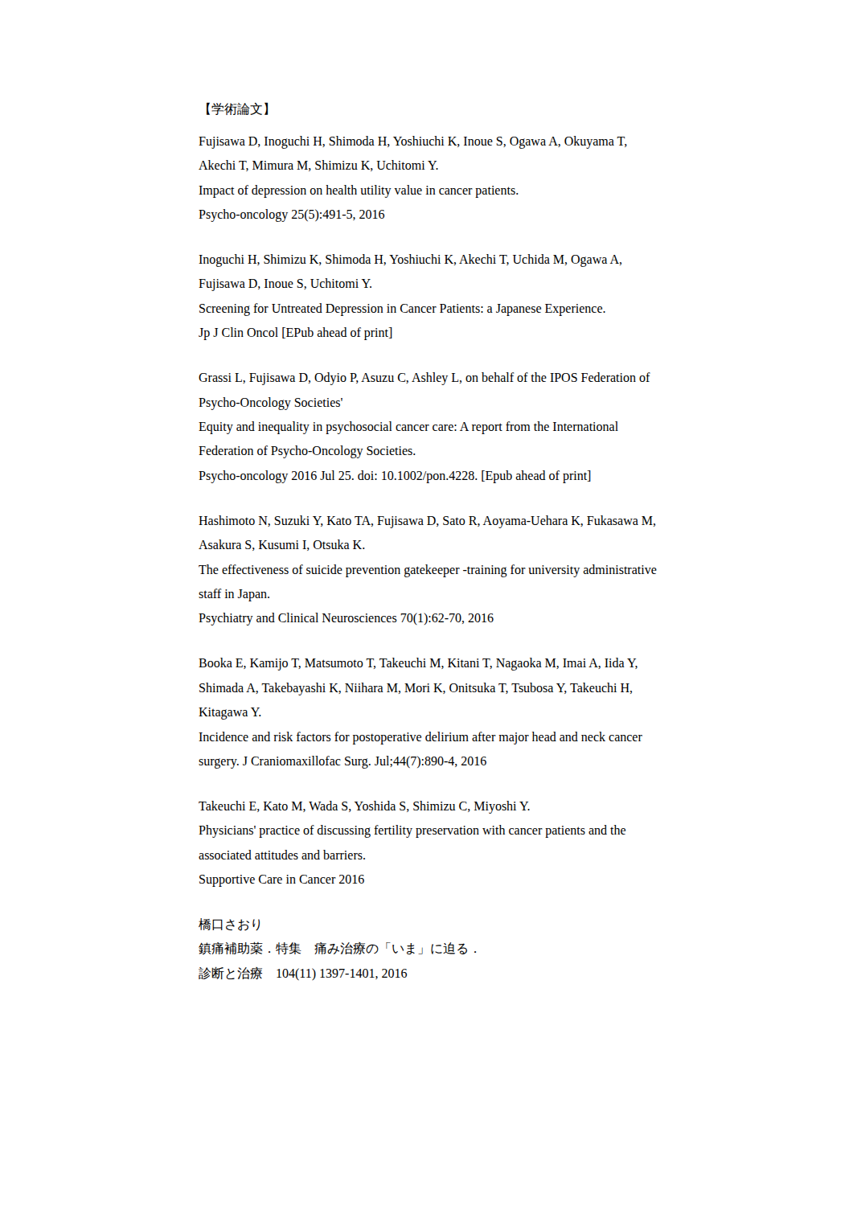【学術論文】
Fujisawa D, Inoguchi H, Shimoda H, Yoshiuchi K, Inoue S, Ogawa A, Okuyama T, Akechi T, Mimura M, Shimizu K, Uchitomi Y.
Impact of depression on health utility value in cancer patients.
Psycho-oncology 25(5):491-5, 2016
Inoguchi H, Shimizu K, Shimoda H, Yoshiuchi K, Akechi T, Uchida M, Ogawa A, Fujisawa D, Inoue S, Uchitomi Y.
Screening for Untreated Depression in Cancer Patients: a Japanese Experience.
Jp J Clin Oncol [EPub ahead of print]
Grassi L, Fujisawa D, Odyio P, Asuzu C, Ashley L, on behalf of the IPOS Federation of Psycho-Oncology Societies'
Equity and inequality in psychosocial cancer care: A report from the International Federation of Psycho-Oncology Societies.
Psycho-oncology 2016 Jul 25. doi: 10.1002/pon.4228. [Epub ahead of print]
Hashimoto N, Suzuki Y, Kato TA, Fujisawa D, Sato R, Aoyama-Uehara K, Fukasawa M, Asakura S, Kusumi I, Otsuka K.
The effectiveness of suicide prevention gatekeeper -training for university administrative staff in Japan.
Psychiatry and Clinical Neurosciences 70(1):62-70, 2016
Booka E, Kamijo T, Matsumoto T, Takeuchi M, Kitani T, Nagaoka M, Imai A, Iida Y, Shimada A, Takebayashi K, Niihara M, Mori K, Onitsuka T, Tsubosa Y, Takeuchi H, Kitagawa Y.
Incidence and risk factors for postoperative delirium after major head and neck cancer surgery. J Craniomaxillofac Surg. Jul;44(7):890-4, 2016
Takeuchi E, Kato M, Wada S, Yoshida S, Shimizu C, Miyoshi Y.
Physicians' practice of discussing fertility preservation with cancer patients and the associated attitudes and barriers.
Supportive Care in Cancer 2016
橋口さおり
鎮痛補助薬．特集　痛み治療の「いま」に迫る．
診断と治療　104(11) 1397-1401, 2016